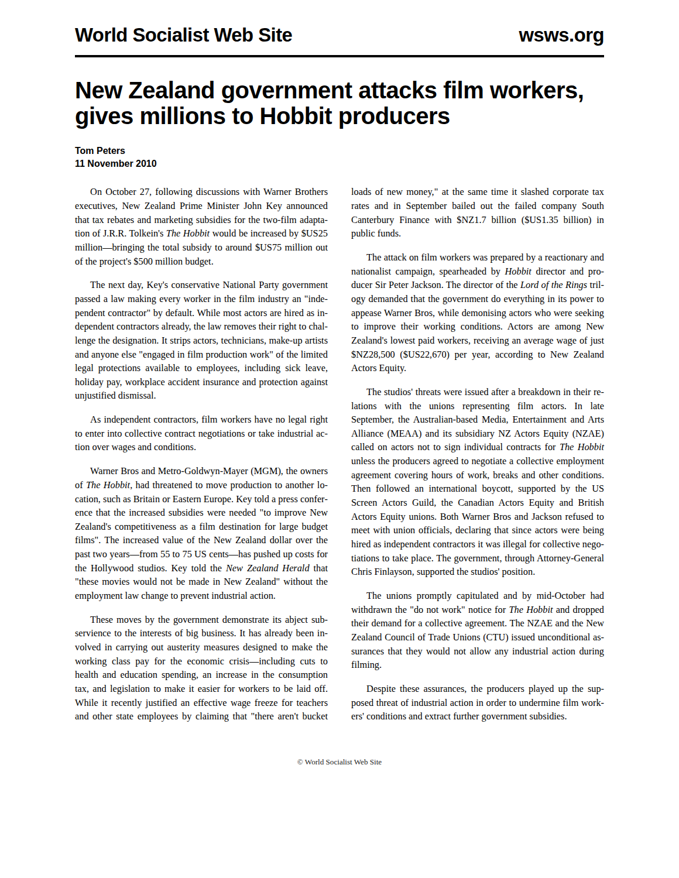World Socialist Web Site
wsws.org
New Zealand government attacks film workers, gives millions to Hobbit producers
Tom Peters 11 November 2010
On October 27, following discussions with Warner Brothers executives, New Zealand Prime Minister John Key announced that tax rebates and marketing subsidies for the two-film adaptation of J.R.R. Tolkein's The Hobbit would be increased by $US25 million—bringing the total subsidy to around $US75 million out of the project's $500 million budget.
The next day, Key's conservative National Party government passed a law making every worker in the film industry an "independent contractor" by default. While most actors are hired as independent contractors already, the law removes their right to challenge the designation. It strips actors, technicians, make-up artists and anyone else "engaged in film production work" of the limited legal protections available to employees, including sick leave, holiday pay, workplace accident insurance and protection against unjustified dismissal.
As independent contractors, film workers have no legal right to enter into collective contract negotiations or take industrial action over wages and conditions.
Warner Bros and Metro-Goldwyn-Mayer (MGM), the owners of The Hobbit, had threatened to move production to another location, such as Britain or Eastern Europe. Key told a press conference that the increased subsidies were needed "to improve New Zealand's competitiveness as a film destination for large budget films". The increased value of the New Zealand dollar over the past two years—from 55 to 75 US cents—has pushed up costs for the Hollywood studios. Key told the New Zealand Herald that "these movies would not be made in New Zealand" without the employment law change to prevent industrial action.
These moves by the government demonstrate its abject subservience to the interests of big business. It has already been involved in carrying out austerity measures designed to make the working class pay for the economic crisis—including cuts to health and education spending, an increase in the consumption tax, and legislation to make it easier for workers to be laid off. While it recently justified an effective wage freeze for teachers and other state employees by claiming that "there aren't bucket loads of new money," at the same time it slashed corporate tax rates and in September bailed out the failed company South Canterbury Finance with $NZ1.7 billion ($US1.35 billion) in public funds.
The attack on film workers was prepared by a reactionary and nationalist campaign, spearheaded by Hobbit director and producer Sir Peter Jackson. The director of the Lord of the Rings trilogy demanded that the government do everything in its power to appease Warner Bros, while demonising actors who were seeking to improve their working conditions. Actors are among New Zealand's lowest paid workers, receiving an average wage of just $NZ28,500 ($US22,670) per year, according to New Zealand Actors Equity.
The studios' threats were issued after a breakdown in their relations with the unions representing film actors. In late September, the Australian-based Media, Entertainment and Arts Alliance (MEAA) and its subsidiary NZ Actors Equity (NZAE) called on actors not to sign individual contracts for The Hobbit unless the producers agreed to negotiate a collective employment agreement covering hours of work, breaks and other conditions. Then followed an international boycott, supported by the US Screen Actors Guild, the Canadian Actors Equity and British Actors Equity unions. Both Warner Bros and Jackson refused to meet with union officials, declaring that since actors were being hired as independent contractors it was illegal for collective negotiations to take place. The government, through Attorney-General Chris Finlayson, supported the studios' position.
The unions promptly capitulated and by mid-October had withdrawn the "do not work" notice for The Hobbit and dropped their demand for a collective agreement. The NZAE and the New Zealand Council of Trade Unions (CTU) issued unconditional assurances that they would not allow any industrial action during filming.
Despite these assurances, the producers played up the supposed threat of industrial action in order to undermine film workers' conditions and extract further government subsidies.
© World Socialist Web Site